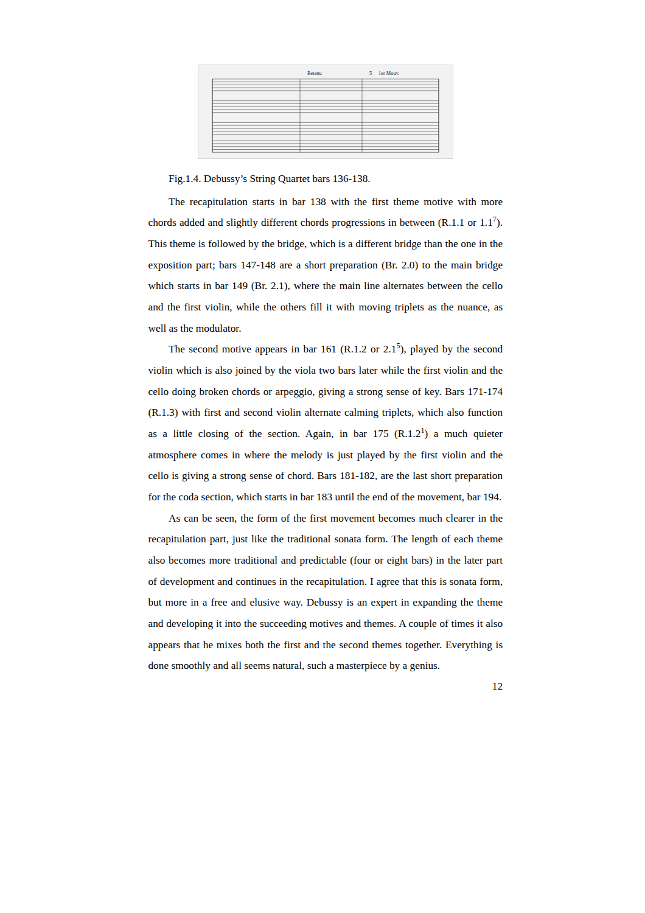Fig.1.4. Debussy’s String Quartet bars 136-138.
The recapitulation starts in bar 138 with the first theme motive with more chords added and slightly different chords progressions in between (R.1.1 or 1.17). This theme is followed by the bridge, which is a different bridge than the one in the exposition part; bars 147-148 are a short preparation (Br. 2.0) to the main bridge which starts in bar 149 (Br. 2.1), where the main line alternates between the cello and the first violin, while the others fill it with moving triplets as the nuance, as well as the modulator.
The second motive appears in bar 161 (R.1.2 or 2.15), played by the second violin which is also joined by the viola two bars later while the first violin and the cello doing broken chords or arpeggio, giving a strong sense of key. Bars 171-174 (R.1.3) with first and second violin alternate calming triplets, which also function as a little closing of the section. Again, in bar 175 (R.1.21) a much quieter atmosphere comes in where the melody is just played by the first violin and the cello is giving a strong sense of chord. Bars 181-182, are the last short preparation for the coda section, which starts in bar 183 until the end of the movement, bar 194.
As can be seen, the form of the first movement becomes much clearer in the recapitulation part, just like the traditional sonata form. The length of each theme also becomes more traditional and predictable (four or eight bars) in the later part of development and continues in the recapitulation. I agree that this is sonata form, but more in a free and elusive way. Debussy is an expert in expanding the theme and developing it into the succeeding motives and themes. A couple of times it also appears that he mixes both the first and the second themes together. Everything is done smoothly and all seems natural, such a masterpiece by a genius.
12